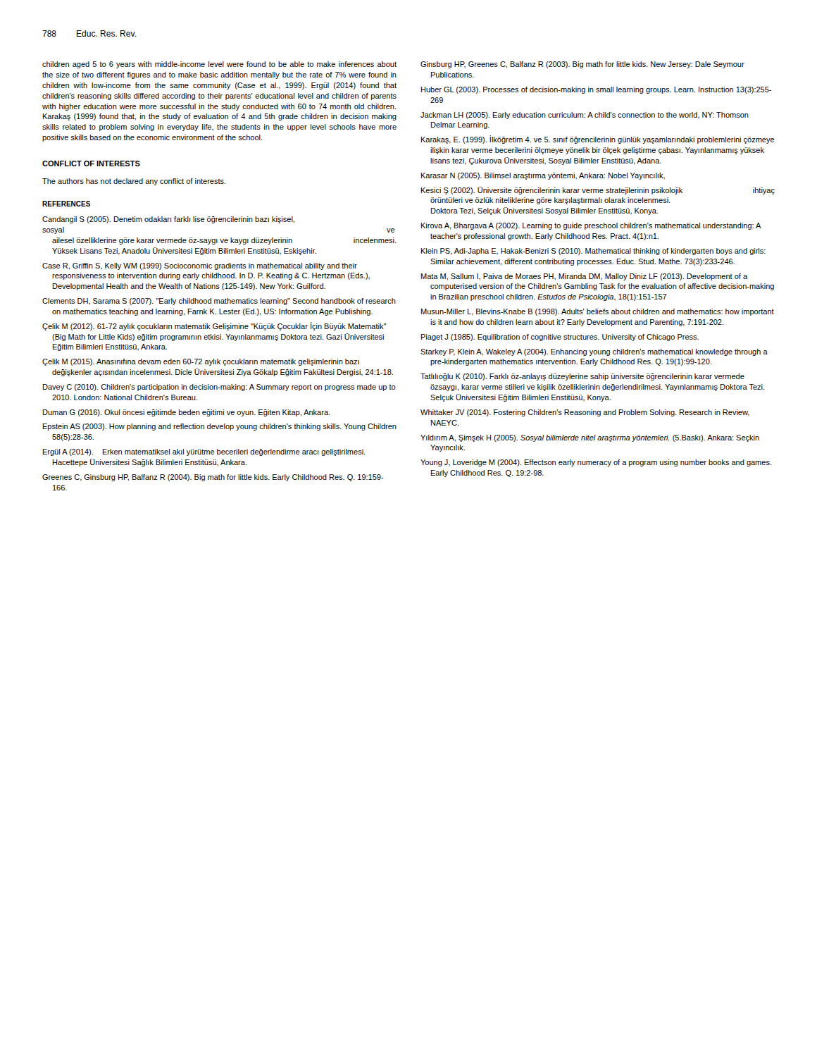788 Educ. Res. Rev.
children aged 5 to 6 years with middle-income level were found to be able to make inferences about the size of two different figures and to make basic addition mentally but the rate of 7% were found in children with low-income from the same community (Case et al., 1999). Ergül (2014) found that children's reasoning skills differed according to their parents' educational level and children of parents with higher education were more successful in the study conducted with 60 to 74 month old children. Karakaş (1999) found that, in the study of evaluation of 4 and 5th grade children in decision making skills related to problem solving in everyday life, the students in the upper level schools have more positive skills based on the economic environment of the school.
Conflict of Interests
The authors has not declared any conflict of interests.
References
Candangil S (2005). Denetim odakları farklı lise öğrencilerinin bazı kişisel, sosyal ve ailesel özelliklerine göre karar vermede öz-saygı ve kaygı düzeylerinin incelenmesi.
Yüksek Lisans Tezi, Anadolu Üniversitesi Eğitim Bilimleri Enstitüsü, Eskişehir.
Case R, Griffin S, Kelly WM (1999) Socioconomic gradients in mathematical ability and their responsiveness to intervention during early childhood. In D. P. Keating & C. Hertzman (Eds.), Developmental Health and the Wealth of Nations (125-149). New York: Guilford.
Clements DH, Sarama S (2007). "Early childhood mathematics learning" Second handbook of research on mathematics teaching and learning, Farnk K. Lester (Ed.), US: Information Age Publishing.
Çelik M (2012). 61-72 aylık çocukların matematik Gelişimine "Küçük Çocuklar İçin Büyük Matematik" (Big Math for Little Kids) eğitim programının etkisi. Yayınlanmamış Doktora tezi. Gazi Üniversitesi Eğitim Bilimleri Enstitüsü, Ankara.
Çelik M (2015). Anasınıfına devam eden 60-72 aylık çocukların matematik gelişimlerinin bazı değişkenler açısından incelenmesi. Dicle Üniversitesi Ziya Gökalp Eğitim Fakültesi Dergisi, 24:1-18.
Davey C (2010). Children's participation in decision-making: A Summary report on progress made up to 2010. London: National Children's Bureau.
Duman G (2016). Okul öncesi eğitimde beden eğitimi ve oyun. Eğiten Kitap, Ankara.
Epstein AS (2003). How planning and reflection develop young children's thinking skills. Young Children 58(5):28-36.
Ergül A (2014). Erken matematiksel akıl yürütme becerileri değerlendirme aracı geliştirilmesi. Hacettepe Üniversitesi Sağlık Bilimleri Enstitüsü, Ankara.
Greenes C, Ginsburg HP, Balfanz R (2004). Big math for little kids. Early Childhood Res. Q. 19:159-166.
Ginsburg HP, Greenes C, Balfanz R (2003). Big math for little kids. New Jersey: Dale Seymour Publications.
Huber GL (2003). Processes of decision-making in small learning groups. Learn. Instruction 13(3):255-269
Jackman LH (2005). Early education curriculum: A child's connection to the world, NY: Thomson Delmar Learning.
Karakaş, E. (1999). İlköğretim 4. ve 5. sınıf öğrencilerinin günlük yaşamlarındaki problemlerini çözmeye ilişkin karar verme becerilerini ölçmeye yönelik bir ölçek geliştirme çabası. Yayınlanmamış yüksek lisans tezi, Çukurova Üniversitesi, Sosyal Bilimler Enstitüsü, Adana.
Karasar N (2005). Bilimsel araştırma yöntemi, Ankara: Nobel Yayıncılık,
Kesici Ş (2002). Üniversite öğrencilerinin karar verme stratejilerinin psikolojik ihtiyaç
örüntüleri ve özlük niteliklerine göre karşılaştırmalı olarak incelenmesi.
Doktora Tezi, Selçuk Üniversitesi Sosyal Bilimler Enstitüsü, Konya.
Kirova A, Bhargava A (2002). Learning to guide preschool children's mathematical understanding: A teacher's professional growth. Early Childhood Res. Pract. 4(1):n1.
Klein PS, Adi-Japha E, Hakak-Benizri S (2010). Mathematical thinking of kindergarten boys and girls: Similar achievement, different contributing processes. Educ. Stud. Mathe. 73(3):233-246.
Mata M, Sallum I, Paiva de Moraes PH, Miranda DM, Malloy Diniz LF (2013). Development of a computerised version of the Children's Gambling Task for the evaluation of affective decision-making in Brazilian preschool children. Estudos de Psicologia, 18(1):151-157
Musun-Miller L, Blevins-Knabe B (1998). Adults' beliefs about children and mathematics: how important is it and how do children learn about it? Early Development and Parenting, 7:191-202.
Piaget J (1985). Equilibration of cognitive structures. University of Chicago Press.
Starkey P, Klein A, Wakeley A (2004). Enhancing young children's mathematical knowledge through a pre-kindergarten mathematics ıntervention. Early Childhood Res. Q. 19(1):99-120.
Tatlılıoğlu K (2010). Farklı öz-anlayış düzeylerine sahip üniversite öğrencilerinin karar vermede özsaygı, karar verme stilleri ve kişilik özelliklerinin değerlendirilmesi. Yayınlanmamış Doktora Tezi. Selçuk Üniversitesi Eğitim Bilimleri Enstitüsü, Konya.
Whittaker JV (2014). Fostering Children's Reasoning and Problem Solving. Research in Review, NAEYC.
Yıldırım A, Şimşek H (2005). Sosyal bilimlerde nitel araştırma yöntemleri. (5.Baskı). Ankara: Seçkin Yayıncılık.
Young J, Loveridge M (2004). Effectson early numeracy of a program using number books and games. Early Childhood Res. Q. 19:2-98.